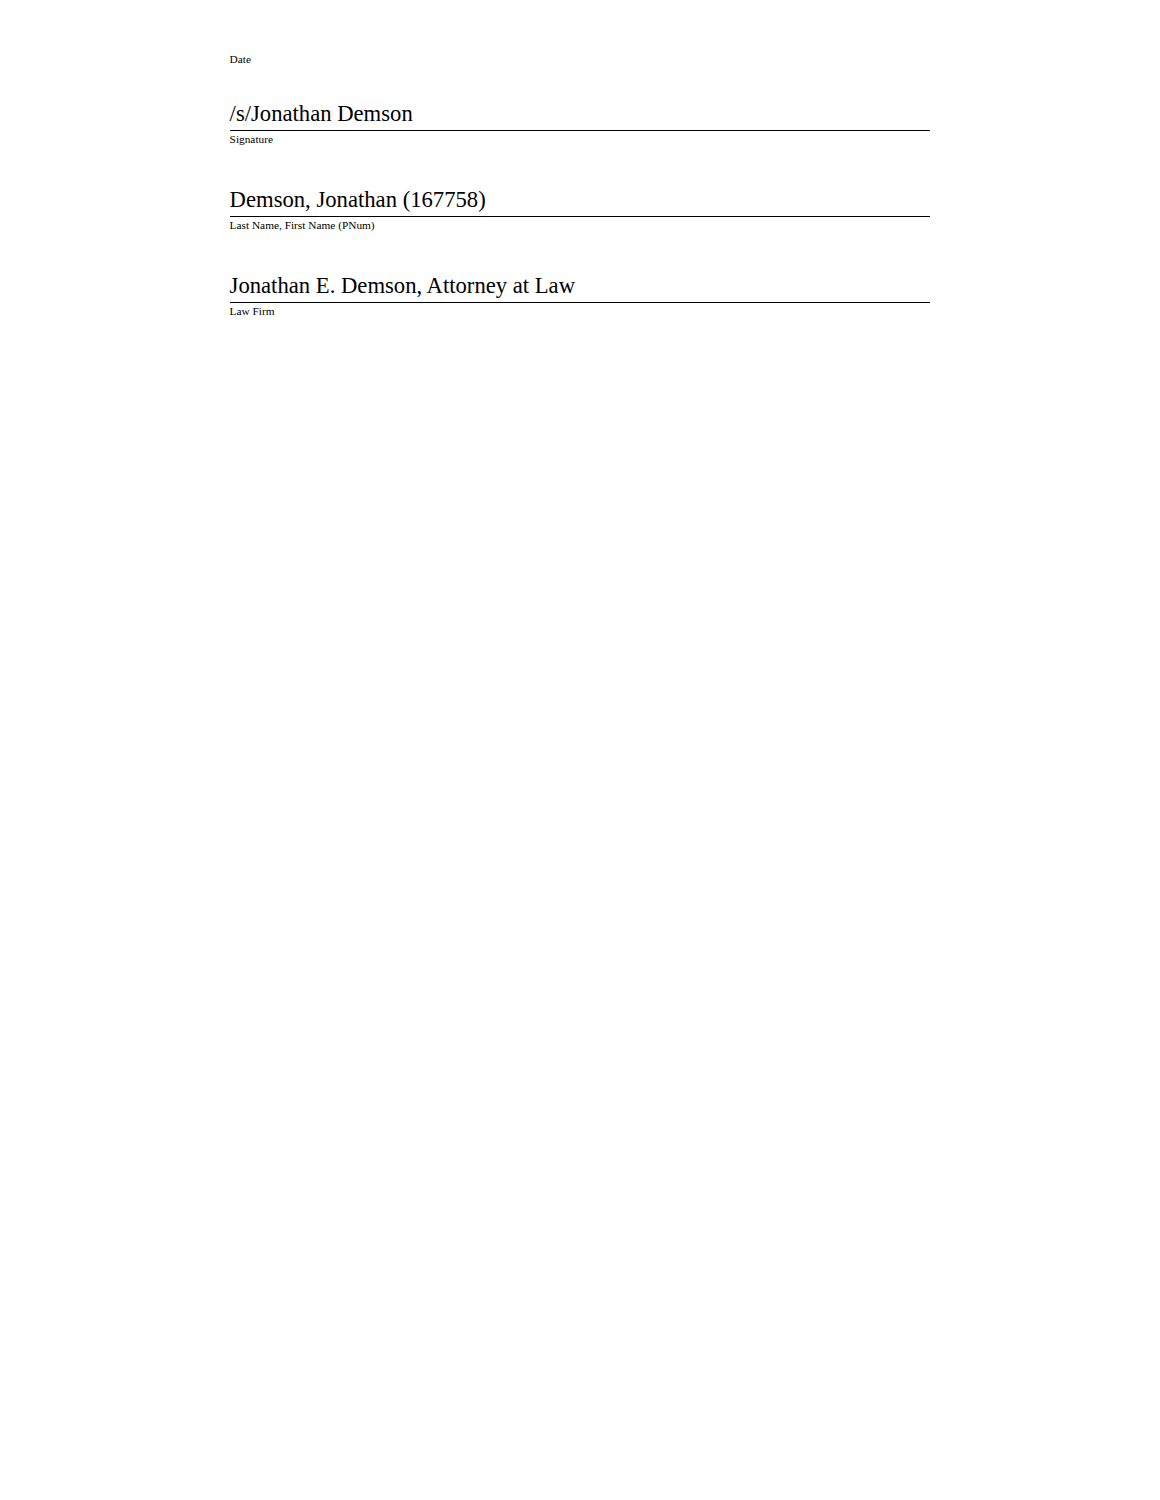Date
/s/Jonathan Demson
Signature
Demson, Jonathan (167758)
Last Name, First Name (PNum)
Jonathan E. Demson, Attorney at Law
Law Firm